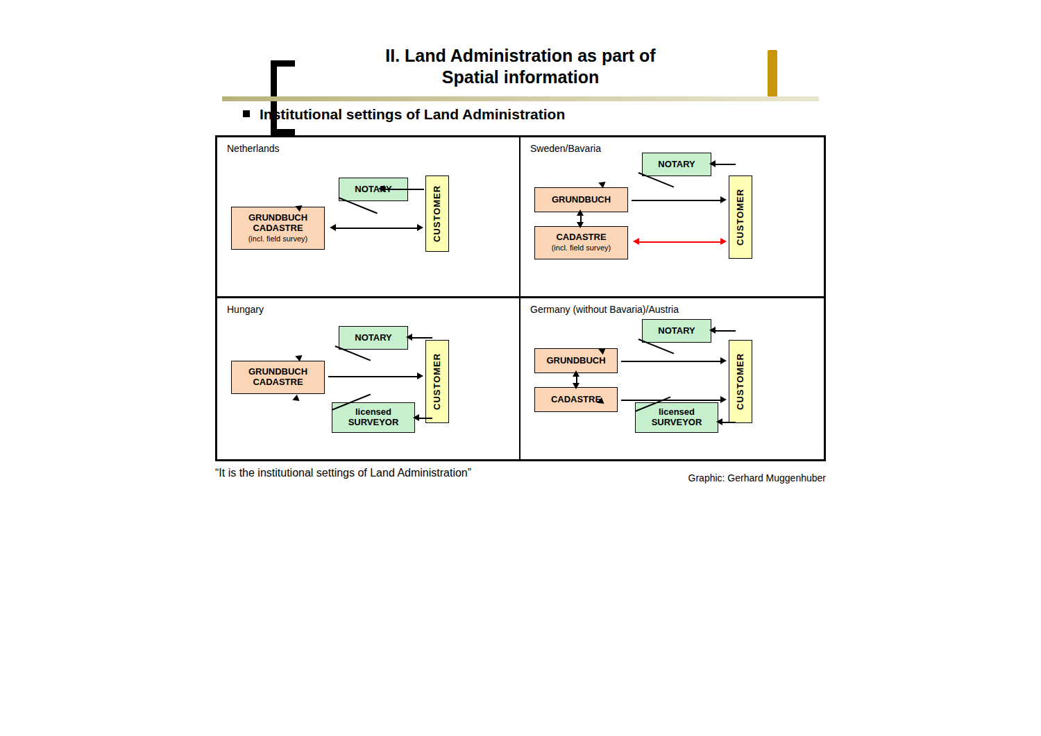II. Land Administration as part of
Spatial information
Institutional settings of Land Administration
Netherlands
NOTARY
GRUNDBUCH
CADASTRE
(incl. field survey)
CUSTOMER
Sweden/Bavaria
NOTARY
GRUNDBUCH
CADASTRE
(incl. field survey)
CUSTOMER
Hungary
NOTARY
GRUNDBUCH
CADASTRE
licensed
SURVEYOR
CUSTOMER
Germany (without Bavaria)/Austria
NOTARY
GRUNDBUCH
CADASTRE
licensed
SURVEYOR
CUSTOMER
“It is the institutional settings of Land Administration” Graphic: Gerhard Muggenhuber